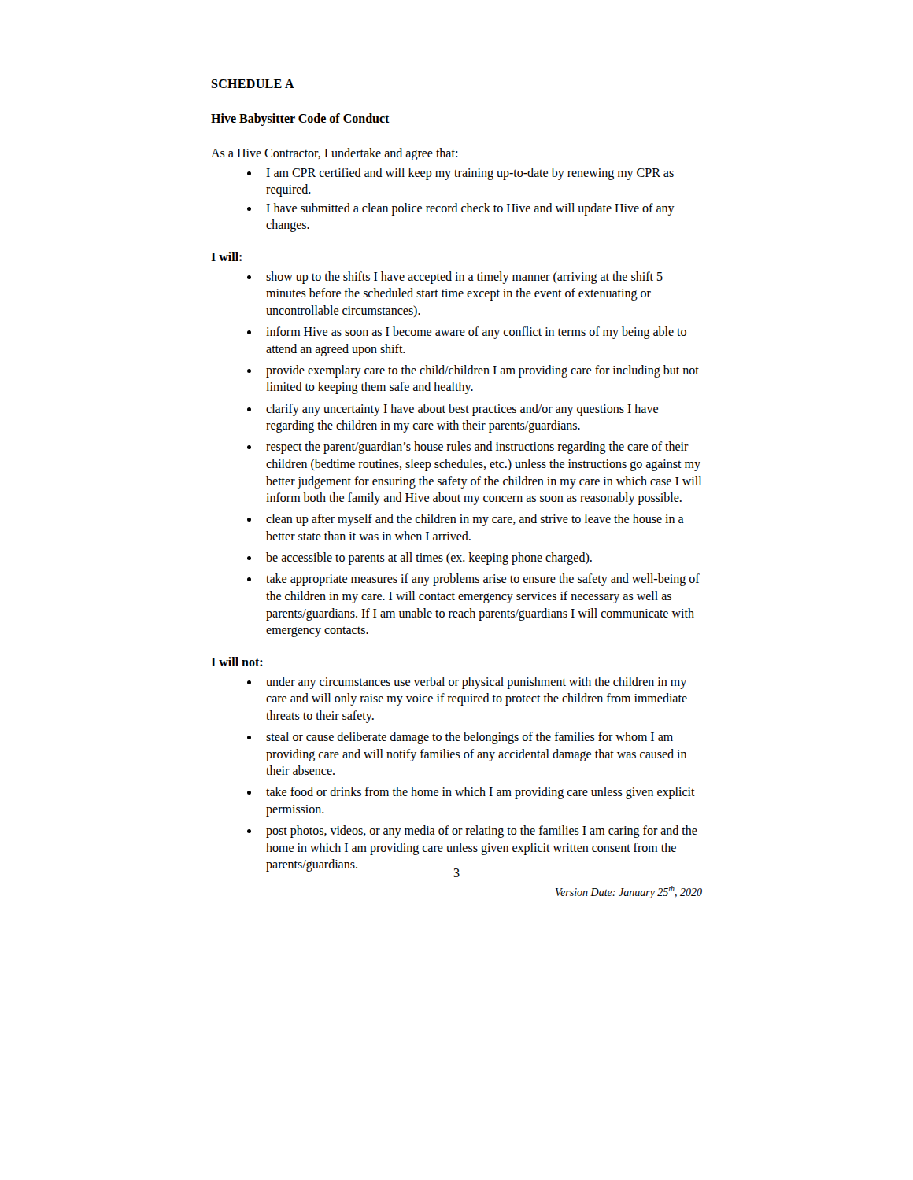SCHEDULE A
Hive Babysitter Code of Conduct
As a Hive Contractor, I undertake and agree that:
I am CPR certified and will keep my training up-to-date by renewing my CPR as required.
I have submitted a clean police record check to Hive and will update Hive of any changes.
I will:
show up to the shifts I have accepted in a timely manner (arriving at the shift 5 minutes before the scheduled start time except in the event of extenuating or uncontrollable circumstances).
inform Hive as soon as I become aware of any conflict in terms of my being able to attend an agreed upon shift.
provide exemplary care to the child/children I am providing care for including but not limited to keeping them safe and healthy.
clarify any uncertainty I have about best practices and/or any questions I have regarding the children in my care with their parents/guardians.
respect the parent/guardian’s house rules and instructions regarding the care of their children (bedtime routines, sleep schedules, etc.) unless the instructions go against my better judgement for ensuring the safety of the children in my care in which case I will inform both the family and Hive about my concern as soon as reasonably possible.
clean up after myself and the children in my care, and strive to leave the house in a better state than it was in when I arrived.
be accessible to parents at all times (ex. keeping phone charged).
take appropriate measures if any problems arise to ensure the safety and well-being of the children in my care. I will contact emergency services if necessary as well as parents/guardians. If I am unable to reach parents/guardians I will communicate with emergency contacts.
I will not:
under any circumstances use verbal or physical punishment with the children in my care and will only raise my voice if required to protect the children from immediate threats to their safety.
steal or cause deliberate damage to the belongings of the families for whom I am providing care and will notify families of any accidental damage that was caused in their absence.
take food or drinks from the home in which I am providing care unless given explicit permission.
post photos, videos, or any media of or relating to the families I am caring for and the home in which I am providing care unless given explicit written consent from the parents/guardians.
3
Version Date: January 25th, 2020